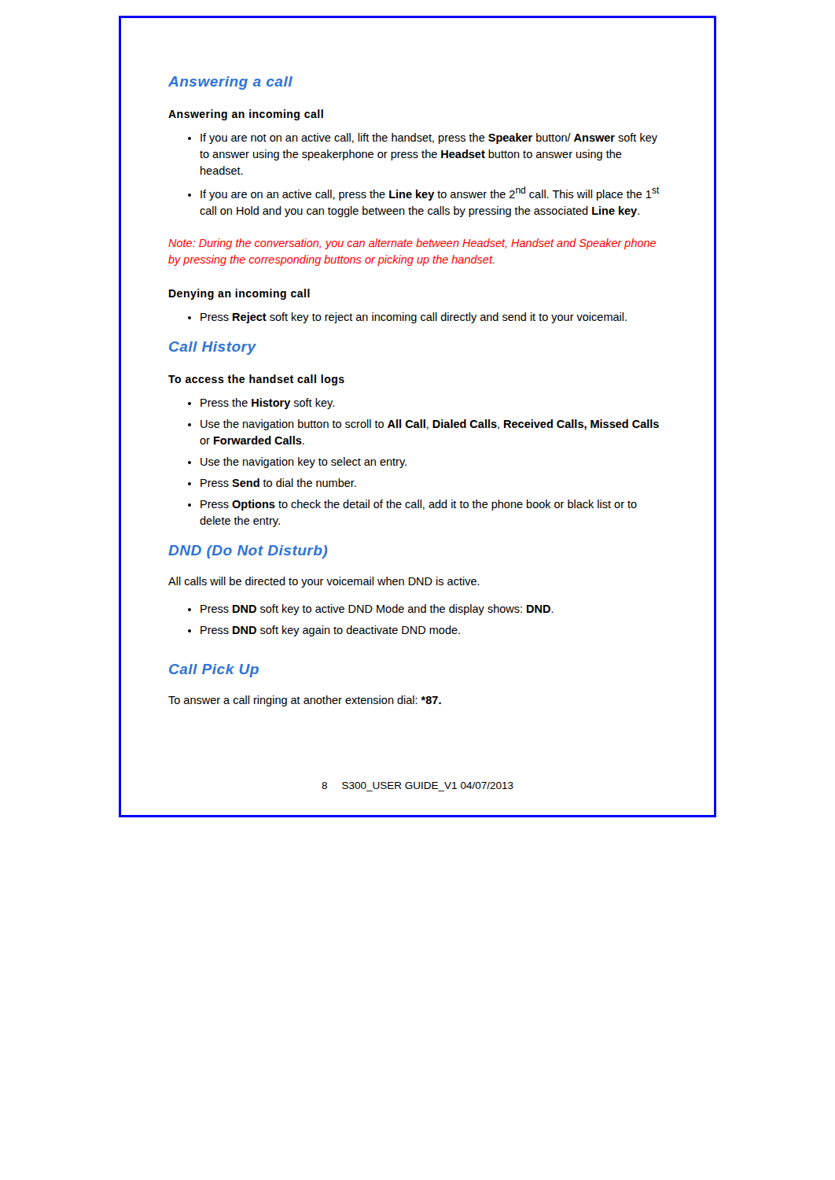Answering a call
Answering an incoming call
If you are not on an active call, lift the handset, press the Speaker button/ Answer soft key to answer using the speakerphone or press the Headset button to answer using the headset.
If you are on an active call, press the Line key to answer the 2nd call. This will place the 1st call on Hold and you can toggle between the calls by pressing the associated Line key.
Note: During the conversation, you can alternate between Headset, Handset and Speaker phone by pressing the corresponding buttons or picking up the handset.
Denying an incoming call
Press Reject soft key to reject an incoming call directly and send it to your voicemail.
Call History
To access the handset call logs
Press the History soft key.
Use the navigation button to scroll to All Call, Dialed Calls, Received Calls, Missed Calls or Forwarded Calls.
Use the navigation key to select an entry.
Press Send to dial the number.
Press Options to check the detail of the call, add it to the phone book or black list or to delete the entry.
DND (Do Not Disturb)
All calls will be directed to your voicemail when DND is active.
Press DND soft key to active DND Mode and the display shows: DND.
Press DND soft key again to deactivate DND mode.
Call Pick Up
To answer a call ringing at another extension dial: *87.
8 S300_USER GUIDE_V1 04/07/2013